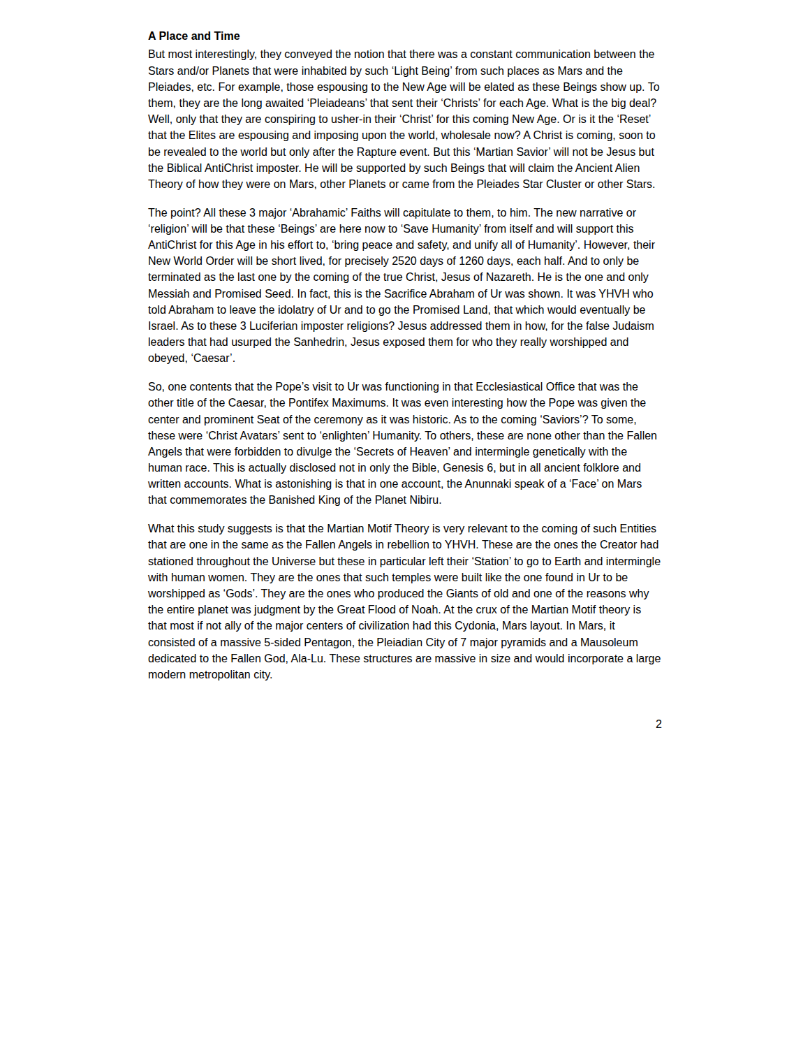A Place and Time
But most interestingly, they conveyed the notion that there was a constant communication between the Stars and/or Planets that were inhabited by such ‘Light Being’ from such places as Mars and the Pleiades, etc. For example, those espousing to the New Age will be elated as these Beings show up. To them, they are the long awaited ‘Pleiadeans’ that sent their ‘Christs’ for each Age. What is the big deal? Well, only that they are conspiring to usher-in their ‘Christ’ for this coming New Age. Or is it the ‘Reset’ that the Elites are espousing and imposing upon the world, wholesale now? A Christ is coming, soon to be revealed to the world but only after the Rapture event. But this ‘Martian Savior’ will not be Jesus but the Biblical AntiChrist imposter. He will be supported by such Beings that will claim the Ancient Alien Theory of how they were on Mars, other Planets or came from the Pleiades Star Cluster or other Stars.
The point? All these 3 major ‘Abrahamic’ Faiths will capitulate to them, to him. The new narrative or ‘religion’ will be that these ‘Beings’ are here now to ‘Save Humanity’ from itself and will support this AntiChrist for this Age in his effort to, ‘bring peace and safety, and unify all of Humanity’. However, their New World Order will be short lived, for precisely 2520 days of 1260 days, each half. And to only be terminated as the last one by the coming of the true Christ, Jesus of Nazareth. He is the one and only Messiah and Promised Seed. In fact, this is the Sacrifice Abraham of Ur was shown. It was YHVH who told Abraham to leave the idolatry of Ur and to go the Promised Land, that which would eventually be Israel. As to these 3 Luciferian imposter religions? Jesus addressed them in how, for the false Judaism leaders that had usurped the Sanhedrin, Jesus exposed them for who they really worshipped and obeyed, ‘Caesar’.
So, one contents that the Pope’s visit to Ur was functioning in that Ecclesiastical Office that was the other title of the Caesar, the Pontifex Maximums. It was even interesting how the Pope was given the center and prominent Seat of the ceremony as it was historic. As to the coming ‘Saviors’? To some, these were ‘Christ Avatars’ sent to ‘enlighten’ Humanity. To others, these are none other than the Fallen Angels that were forbidden to divulge the ‘Secrets of Heaven’ and intermingle genetically with the human race. This is actually disclosed not in only the Bible, Genesis 6, but in all ancient folklore and written accounts. What is astonishing is that in one account, the Anunnaki speak of a ‘Face’ on Mars that commemorates the Banished King of the Planet Nibiru.
What this study suggests is that the Martian Motif Theory is very relevant to the coming of such Entities that are one in the same as the Fallen Angels in rebellion to YHVH. These are the ones the Creator had stationed throughout the Universe but these in particular left their ‘Station’ to go to Earth and intermingle with human women. They are the ones that such temples were built like the one found in Ur to be worshipped as ‘Gods’. They are the ones who produced the Giants of old and one of the reasons why the entire planet was judgment by the Great Flood of Noah. At the crux of the Martian Motif theory is that most if not ally of the major centers of civilization had this Cydonia, Mars layout. In Mars, it consisted of a massive 5-sided Pentagon, the Pleiadian City of 7 major pyramids and a Mausoleum dedicated to the Fallen God, Ala-Lu. These structures are massive in size and would incorporate a large modern metropolitan city.
2